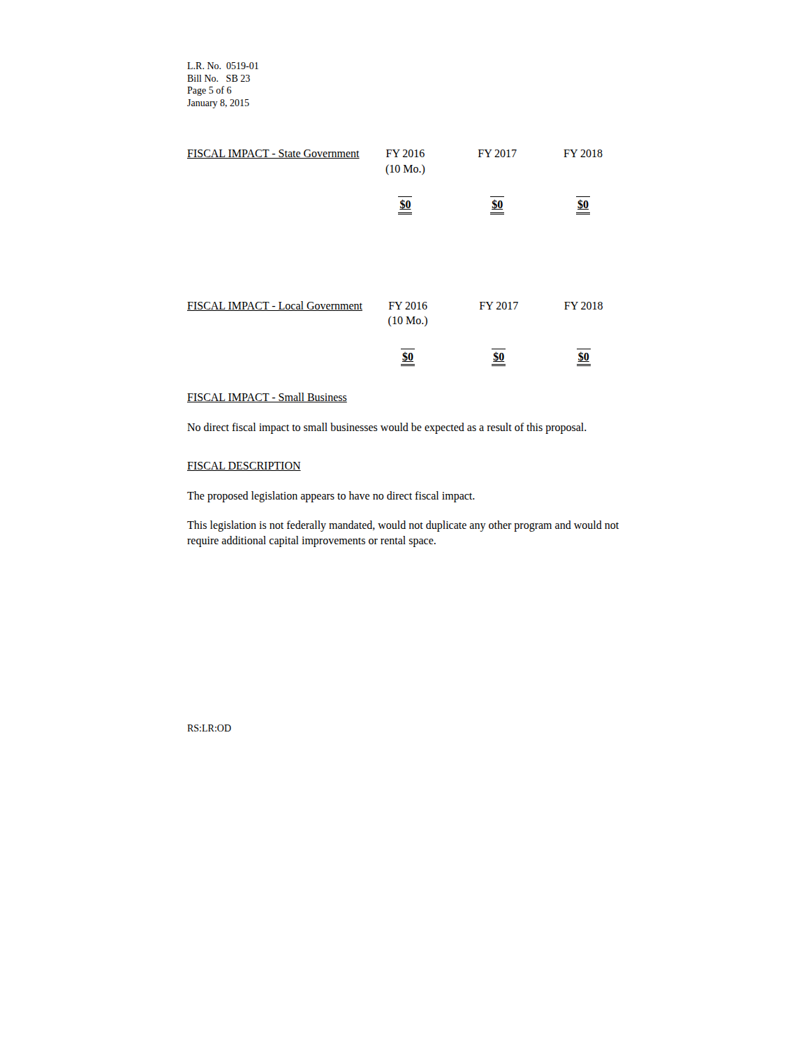L.R. No. 0519-01
Bill No. SB 23
Page 5 of 6
January 8, 2015
| FISCAL IMPACT - State Government | FY 2016 | FY 2017 | FY 2018 |
| | (10 Mo.) | | |
| | $0 | $0 | $0 |
| FISCAL IMPACT - Local Government | FY 2016 | FY 2017 | FY 2018 |
| | (10 Mo.) | | |
| | $0 | $0 | $0 |
FISCAL IMPACT - Small Business
No direct fiscal impact to small businesses would be expected as a result of this proposal.
FISCAL DESCRIPTION
The proposed legislation appears to have no direct fiscal impact.
This legislation is not federally mandated, would not duplicate any other program and would not require additional capital improvements or rental space.
RS:LR:OD